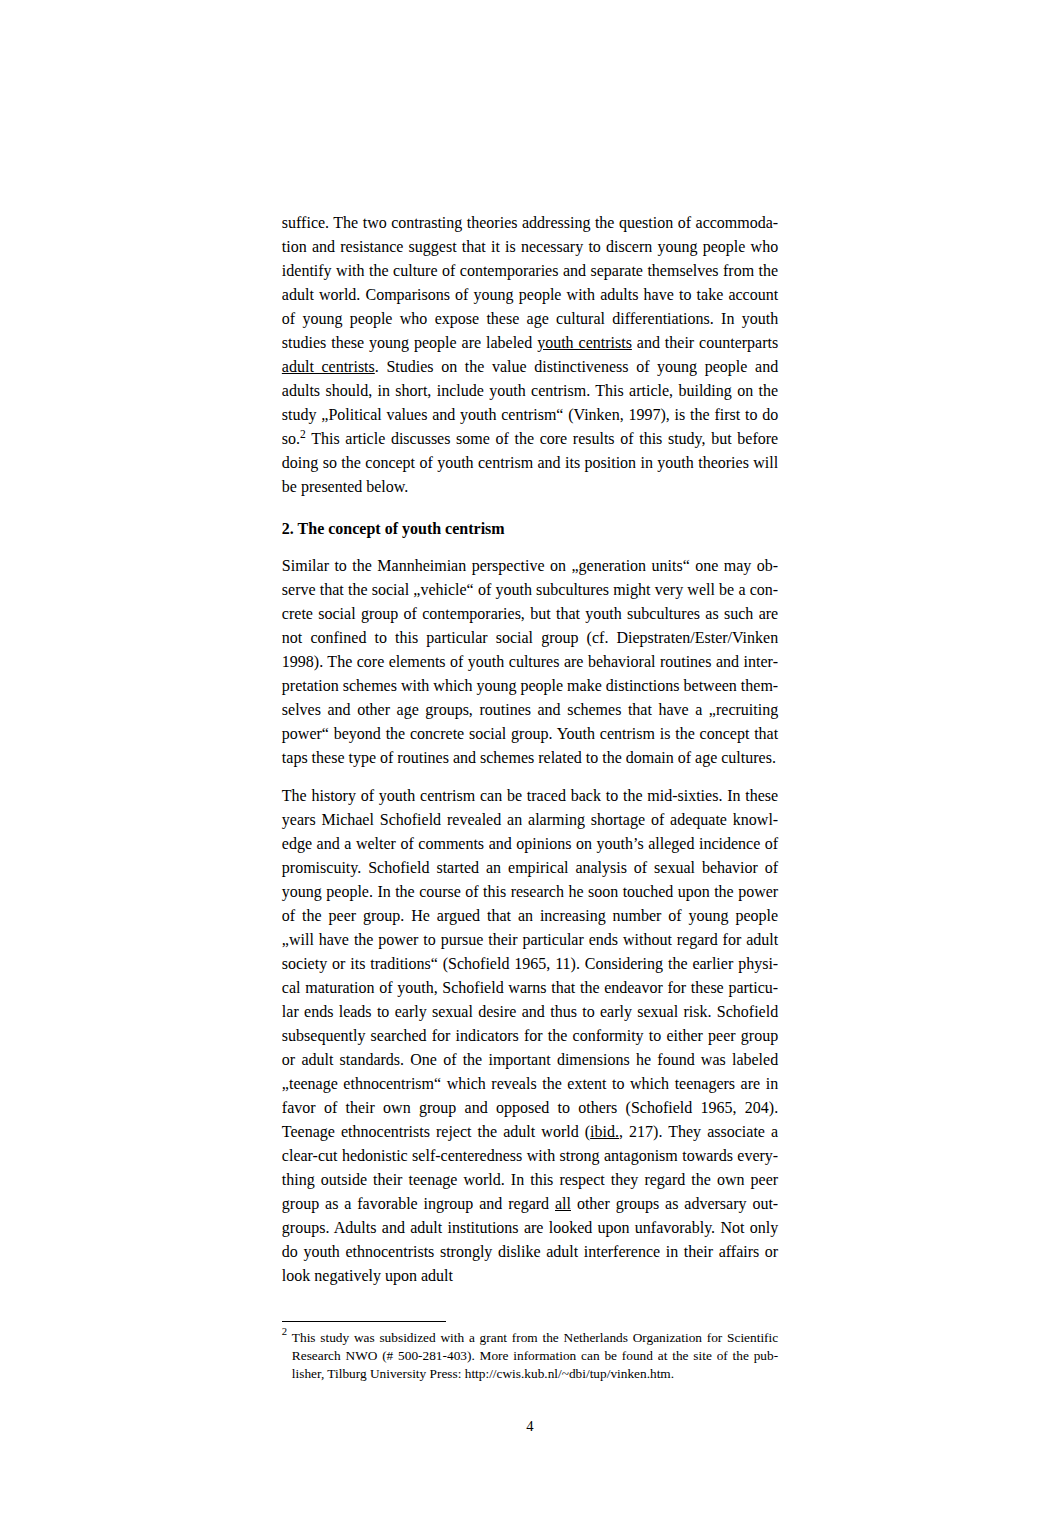suffice. The two contrasting theories addressing the question of accommodation and resistance suggest that it is necessary to discern young people who identify with the culture of contemporaries and separate themselves from the adult world. Comparisons of young people with adults have to take account of young people who expose these age cultural differentiations. In youth studies these young people are labeled youth centrists and their counterparts adult centrists. Studies on the value distinctiveness of young people and adults should, in short, include youth centrism. This article, building on the study „Political values and youth centrism“ (Vinken, 1997), is the first to do so.2 This article discusses some of the core results of this study, but before doing so the concept of youth centrism and its position in youth theories will be presented below.
2. The concept of youth centrism
Similar to the Mannheimian perspective on „generation units“ one may observe that the social „vehicle“ of youth subcultures might very well be a concrete social group of contemporaries, but that youth subcultures as such are not confined to this particular social group (cf. Diepstraten/Ester/Vinken 1998). The core elements of youth cultures are behavioral routines and interpretation schemes with which young people make distinctions between themselves and other age groups, routines and schemes that have a „recruiting power“ beyond the concrete social group. Youth centrism is the concept that taps these type of routines and schemes related to the domain of age cultures.
The history of youth centrism can be traced back to the mid-sixties. In these years Michael Schofield revealed an alarming shortage of adequate knowledge and a welter of comments and opinions on youth’s alleged incidence of promiscuity. Schofield started an empirical analysis of sexual behavior of young people. In the course of this research he soon touched upon the power of the peer group. He argued that an increasing number of young people „will have the power to pursue their particular ends without regard for adult society or its traditions“ (Schofield 1965, 11). Considering the earlier physical maturation of youth, Schofield warns that the endeavor for these particular ends leads to early sexual desire and thus to early sexual risk. Schofield subsequently searched for indicators for the conformity to either peer group or adult standards. One of the important dimensions he found was labeled „teenage ethnocentrism“ which reveals the extent to which teenagers are in favor of their own group and opposed to others (Schofield 1965, 204). Teenage ethnocentrists reject the adult world (ibid., 217). They associate a clear-cut hedonistic self-centeredness with strong antagonism towards everything outside their teenage world. In this respect they regard the own peer group as a favorable ingroup and regard all other groups as adversary outgroups. Adults and adult institutions are looked upon unfavorably. Not only do youth ethnocentrists strongly dislike adult interference in their affairs or look negatively upon adult
2
This study was subsidized with a grant from the Netherlands Organization for Scientific Research NWO (# 500-281-403). More information can be found at the site of the publisher, Tilburg University Press: http://cwis.kub.nl/~dbi/tup/vinken.htm.
4